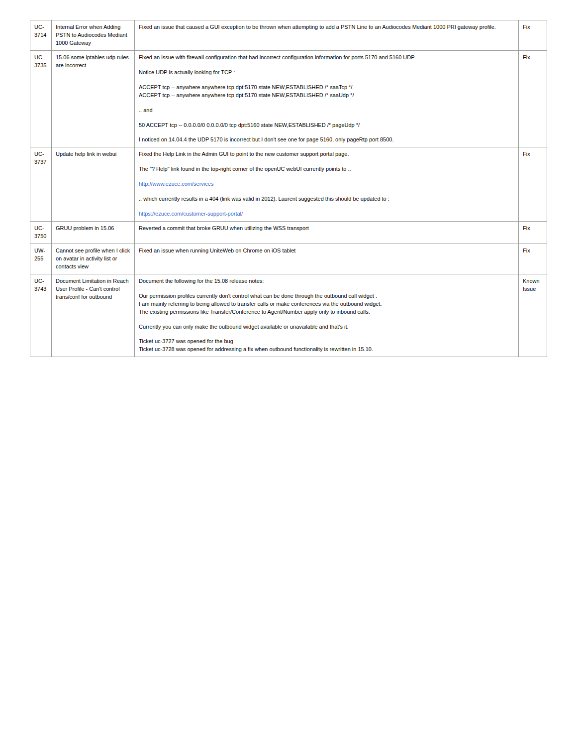| UC-3714 | Internal Error when Adding PSTN to Audiocodes Mediant 1000 Gateway | Fixed an issue that caused a GUI exception to be thrown when attempting to add a PSTN Line to an Audiocodes Mediant 1000 PRI gateway profile. | Fix |
| UC-3735 | 15.06 some iptables udp rules are incorrect | Fixed an issue with firewall configuration that had incorrect configuration information for ports 5170 and 5160 UDP Notice UDP is actually looking for TCP : ACCEPT tcp -- anywhere anywhere tcp dpt:5170 state NEW,ESTABLISHED /* saaTcp */ ACCEPT tcp -- anywhere anywhere tcp dpt:5170 state NEW,ESTABLISHED /* saaUdp */ .. and 50 ACCEPT tcp -- 0.0.0.0/0 0.0.0.0/0 tcp dpt:5160 state NEW,ESTABLISHED /* pageUdp */ I noticed on 14.04.4 the UDP 5170 is incorrect but I don't see one for page 5160, only pageRtp port 8500. | Fix |
| UC-3737 | Update help link in webui | Fixed the Help Link in the Admin GUI to point to the new customer support portal page. The "? Help" link found in the top-right corner of the openUC webUI currently points to .. http://www.ezuce.com/services .. which currently results in a 404 (link was valid in 2012). Laurent suggested this should be updated to : https://ezuce.com/customer-support-portal/ | Fix |
| UC-3750 | GRUU problem in 15.06 | Reverted a commit that broke GRUU when utilizing the WSS transport | Fix |
| UW-255 | Cannot see profile when I click on avatar in activity list or contacts view | Fixed an issue when running UniteWeb on Chrome on iOS tablet | Fix |
| UC-3743 | Document Limitation in Reach User Profile - Can't control trans/conf for outbound | Document the following for the 15.08 release notes: Our permission profiles currently don't control what can be done through the outbound call widget . I am mainly referring to being allowed to transfer calls or make conferences via the outbound widget. The existing permissions like Transfer/Conference to Agent/Number apply only to inbound calls. Currently you can only make the outbound widget available or unavailable and that's it. Ticket uc-3727 was opened for the bug Ticket uc-3728 was opened for addressing a fix when outbound functionality is rewritten in 15.10. | Known Issue |